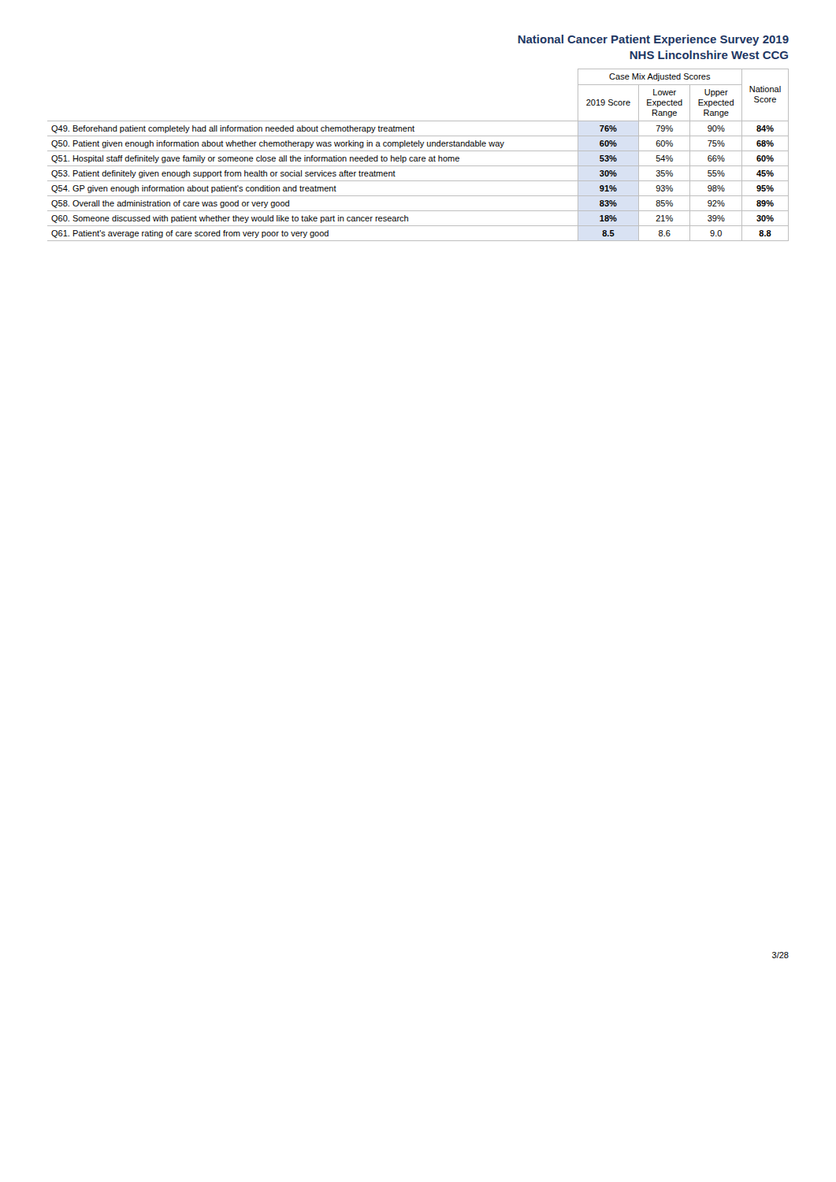National Cancer Patient Experience Survey 2019
NHS Lincolnshire West CCG
| | Case Mix Adjusted Scores | National Score |
| --- | --- | --- |
| 2019 Score | Lower Expected Range | Upper Expected Range |
| Q49. Beforehand patient completely had all information needed about chemotherapy treatment | 76% | 79% | 90% | 84% |
| Q50. Patient given enough information about whether chemotherapy was working in a completely understandable way | 60% | 60% | 75% | 68% |
| Q51. Hospital staff definitely gave family or someone close all the information needed to help care at home | 53% | 54% | 66% | 60% |
| Q53. Patient definitely given enough support from health or social services after treatment | 30% | 35% | 55% | 45% |
| Q54. GP given enough information about patient's condition and treatment | 91% | 93% | 98% | 95% |
| Q58. Overall the administration of care was good or very good | 83% | 85% | 92% | 89% |
| Q60. Someone discussed with patient whether they would like to take part in cancer research | 18% | 21% | 39% | 30% |
| Q61. Patient's average rating of care scored from very poor to very good | 8.5 | 8.6 | 9.0 | 8.8 |
3/28